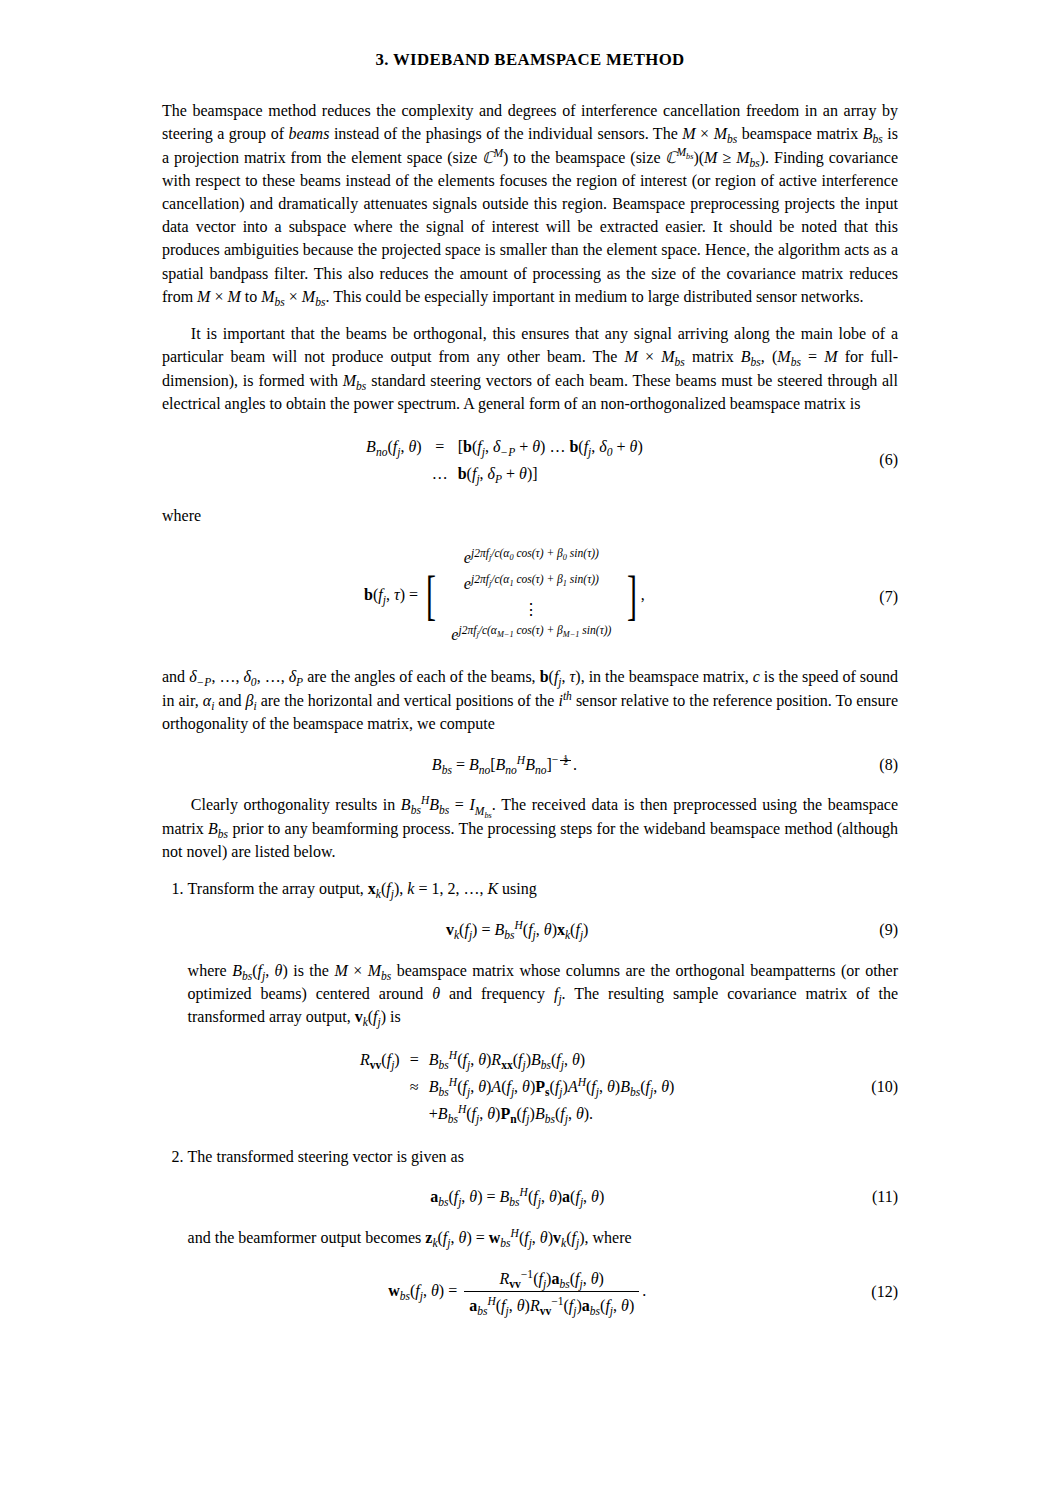3. WIDEBAND BEAMSPACE METHOD
The beamspace method reduces the complexity and degrees of interference cancellation freedom in an array by steering a group of beams instead of the phasings of the individual sensors. The M × Mbs beamspace matrix Bbs is a projection matrix from the element space (size ℂM) to the beamspace (size ℂMbs)(M ≥ Mbs). Finding covariance with respect to these beams instead of the elements focuses the region of interest (or region of active interference cancellation) and dramatically attenuates signals outside this region. Beamspace preprocessing projects the input data vector into a subspace where the signal of interest will be extracted easier. It should be noted that this produces ambiguities because the projected space is smaller than the element space. Hence, the algorithm acts as a spatial bandpass filter. This also reduces the amount of processing as the size of the covariance matrix reduces from M × M to Mbs × Mbs. This could be especially important in medium to large distributed sensor networks.
It is important that the beams be orthogonal, this ensures that any signal arriving along the main lobe of a particular beam will not produce output from any other beam. The M × Mbs matrix Bbs, (Mbs = M for full-dimension), is formed with Mbs standard steering vectors of each beam. These beams must be steered through all electrical angles to obtain the power spectrum. A general form of an non-orthogonalized beamspace matrix is
| B no ( f j , θ ) | = | [ b ( f j , δ −P + θ ) … b ( f j , δ 0 + θ ) |
| | … | b ( f j , δ P + θ )] |
(6)
where
b(fj, τ) = [
| e j2πf j /c(α 0 cos(τ) + β 0 sin(τ)) |
| e j2πf j /c(α 1 cos(τ) + β 1 sin(τ)) |
| ⋮ |
| e j2πf j /c(α M−1 cos(τ) + β M−1 sin(τ)) |
],
(7)
and δ−P, …, δ0, …, δP are the angles of each of the beams, b(fj, τ), in the beamspace matrix, c is the speed of sound in air, αi and βi are the horizontal and vertical positions of the ith sensor relative to the reference position. To ensure orthogonality of the beamspace matrix, we compute
Bbs = Bno[BnoH Bno]−12.
(8)
Clearly orthogonality results in BbsH Bbs = IMbs. The received data is then preprocessed using the beamspace matrix Bbs prior to any beamforming process. The processing steps for the wideband beamspace method (although not novel) are listed below.
Transform the array output, xk(fj), k = 1, 2, …, K using
vk(fj) = BbsH(fj, θ)xk(fj)
(9)
where Bbs(fj, θ) is the M × Mbs beamspace matrix whose columns are the orthogonal beampatterns (or other optimized beams) centered around θ and frequency fj. The resulting sample covariance matrix of the transformed array output, vk(fj) is
| R vv ( f j ) | = | B bs H ( f j , θ ) R xx ( f j ) B bs ( f j , θ ) |
| | ≈ | B bs H ( f j , θ ) A ( f j , θ ) P s ( f j ) A H ( f j , θ ) B bs ( f j , θ ) |
| | | + B bs H ( f j , θ ) P n ( f j ) B bs ( f j , θ ). |
(10)
The transformed steering vector is given as
abs(fj, θ) = BbsH(fj, θ)a(fj, θ)
(11)
and the beamformer output becomes zk(fj, θ) = wbsH(fj, θ)vk(fj), where
wbs(fj, θ) = Rvv−1(fj)abs(fj, θ) absH(fj, θ)Rvv−1(fj)abs(fj, θ) .
(12)